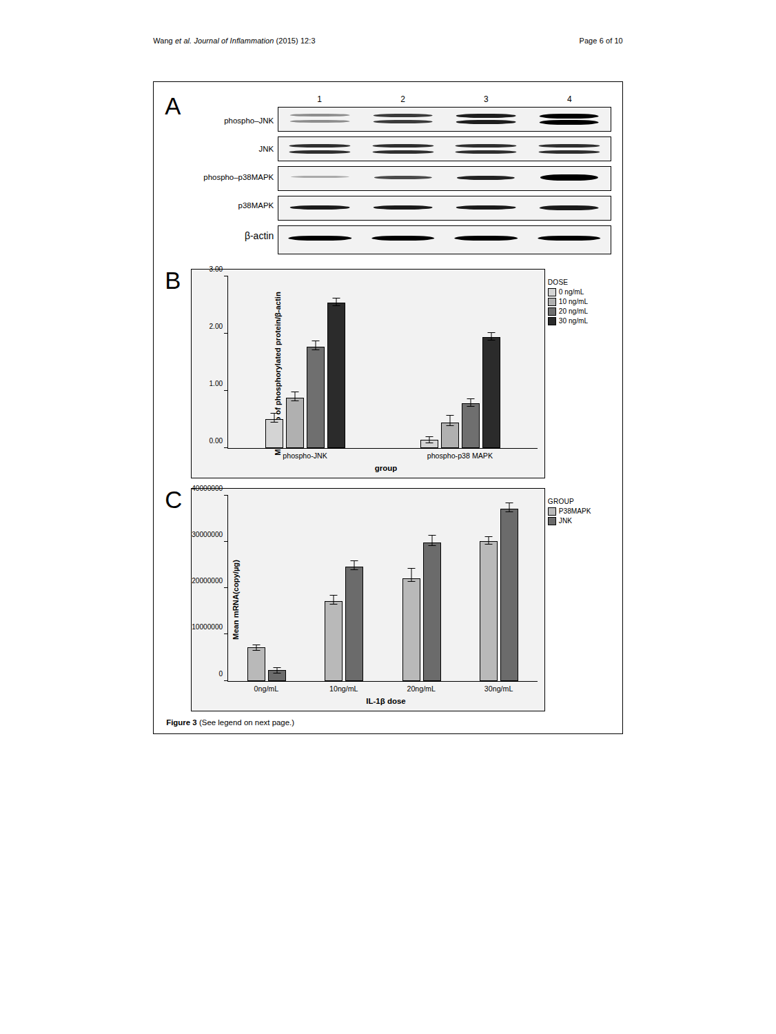Wang et al. Journal of Inflammation (2015) 12:3
Page 6 of 10
A
phospho–JNK JNK phospho–p38MAPK p38MAPK β-actin
1
2
3
4
B
Mean ratio of phosphorylated protein/β-actin
0.00
1.00
2.00
3.00
phospho-JNK
phospho-p38 MAPK
group
DOSE
0 ng/mL
10 ng/mL
20 ng/mL
30 ng/mL
C
Mean mRNA(copy/µg)
0
10000000
20000000
30000000
40000000
0ng/mL
10ng/mL
20ng/mL
30ng/mL
IL-1β dose
GROUP
P38MAPK
JNK
Figure 3 (See legend on next page.)